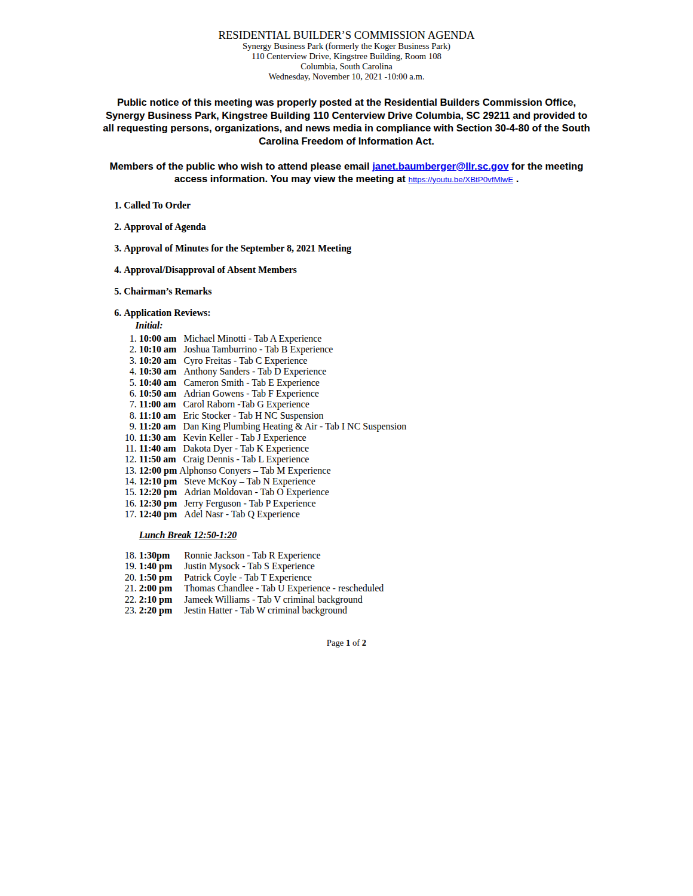RESIDENTIAL BUILDER’S COMMISSION AGENDA
Synergy Business Park (formerly the Koger Business Park)
110 Centerview Drive, Kingstree Building, Room 108
Columbia, South Carolina
Wednesday, November 10, 2021 -10:00 a.m.
Public notice of this meeting was properly posted at the Residential Builders Commission Office, Synergy Business Park, Kingstree Building 110 Centerview Drive Columbia, SC 29211 and provided to all requesting persons, organizations, and news media in compliance with Section 30-4-80 of the South Carolina Freedom of Information Act.
Members of the public who wish to attend please email janet.baumberger@llr.sc.gov for the meeting access information. You may view the meeting at https://youtu.be/XBtP0vfMlwE .
Called To Order
Approval of Agenda
Approval of Minutes for the September 8, 2021 Meeting
Approval/Disapproval of Absent Members
Chairman’s Remarks
Application Reviews: Initial:
10:00 am Michael Minotti - Tab A Experience
10:10 am Joshua Tamburrino - Tab B Experience
10:20 am Cyro Freitas - Tab C Experience
10:30 am Anthony Sanders - Tab D Experience
10:40 am Cameron Smith - Tab E Experience
10:50 am Adrian Gowens - Tab F Experience
11:00 am Carol Raborn -Tab G Experience
11:10 am Eric Stocker - Tab H NC Suspension
11:20 am Dan King Plumbing Heating & Air - Tab I NC Suspension
11:30 am Kevin Keller - Tab J Experience
11:40 am Dakota Dyer - Tab K Experience
11:50 am Craig Dennis - Tab L Experience
12:00 pm Alphonso Conyers – Tab M Experience
12:10 pm Steve McKoy – Tab N Experience
12:20 pm Adrian Moldovan - Tab O Experience
12:30 pm Jerry Ferguson - Tab P Experience
12:40 pm Adel Nasr - Tab Q Experience
Lunch Break 12:50-1:20
1:30pm Ronnie Jackson - Tab R Experience
1:40 pm Justin Mysock - Tab S Experience
1:50 pm Patrick Coyle - Tab T Experience
2:00 pm Thomas Chandlee - Tab U Experience - rescheduled
2:10 pm Jameek Williams - Tab V criminal background
2:20 pm Jestin Hatter - Tab W criminal background
Page 1 of 2